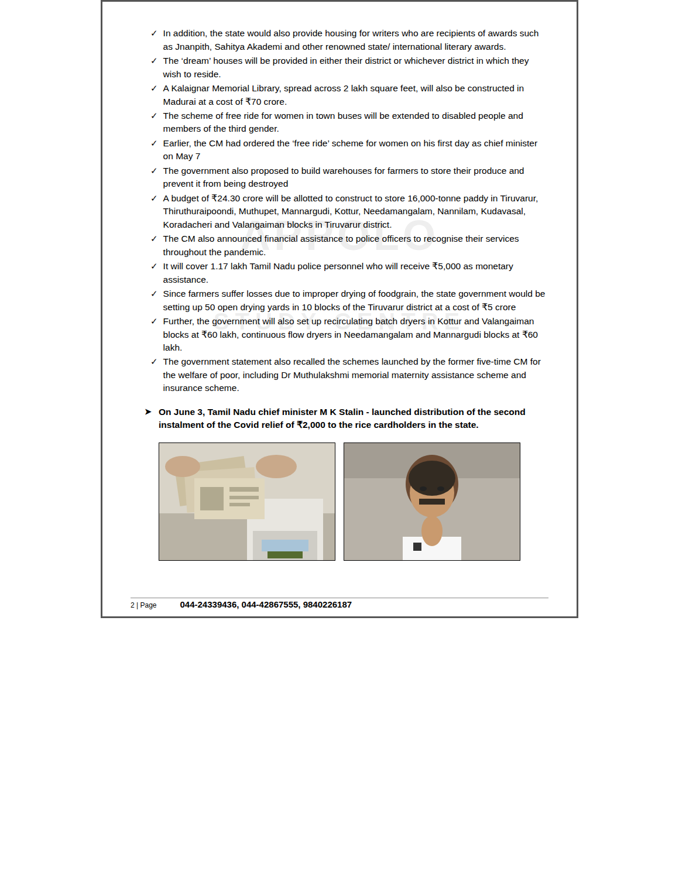APPOLO
STUDY CENTRE
In addition, the state would also provide housing for writers who are recipients of awards such as Jnanpith, Sahitya Akademi and other renowned state/ international literary awards.
The ‘dream’ houses will be provided in either their district or whichever district in which they wish to reside.
A Kalaignar Memorial Library, spread across 2 lakh square feet, will also be constructed in Madurai at a cost of ₹70 crore.
The scheme of free ride for women in town buses will be extended to disabled people and members of the third gender.
Earlier, the CM had ordered the ‘free ride’ scheme for women on his first day as chief minister on May 7
The government also proposed to build warehouses for farmers to store their produce and prevent it from being destroyed
A budget of ₹24.30 crore will be allotted to construct to store 16,000-tonne paddy in Tiruvarur, Thiruthuraipoondi, Muthupet, Mannargudi, Kottur, Needamangalam, Nannilam, Kudavasal, Koradacheri and Valangaiman blocks in Tiruvarur district.
The CM also announced financial assistance to police officers to recognise their services throughout the pandemic.
It will cover 1.17 lakh Tamil Nadu police personnel who will receive ₹5,000 as monetary assistance.
Since farmers suffer losses due to improper drying of foodgrain, the state government would be setting up 50 open drying yards in 10 blocks of the Tiruvarur district at a cost of ₹5 crore
Further, the government will also set up recirculating batch dryers in Kottur and Valangaiman blocks at ₹60 lakh, continuous flow dryers in Needamangalam and Mannargudi blocks at ₹60 lakh.
The government statement also recalled the schemes launched by the former five-time CM for the welfare of poor, including Dr Muthulakshmi memorial maternity assistance scheme and insurance scheme.
On June 3, Tamil Nadu chief minister M K Stalin - launched distribution of the second instalment of the Covid relief of ₹2,000 to the rice cardholders in the state.
2 | Page 044-24339436, 044-42867555, 9840226187